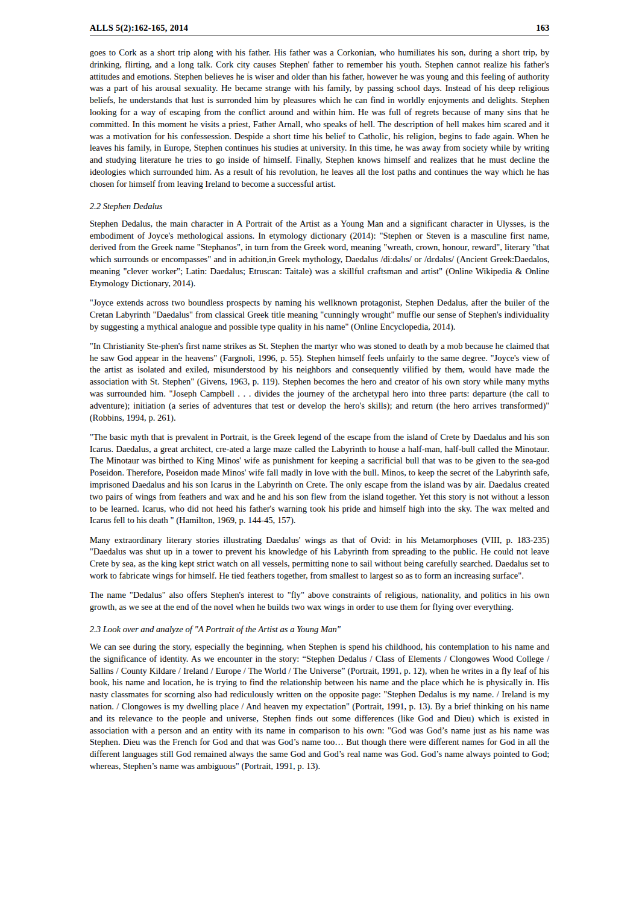ALLS 5(2):162-165, 2014 163
goes to Cork as a short trip along with his father. His father was a Corkonian, who humiliates his son, during a short trip, by drinking, flirting, and a long talk. Cork city causes Stephen' father to remember his youth. Stephen cannot realize his father's attitudes and emotions. Stephen believes he is wiser and older than his father, however he was young and this feeling of authority was a part of his arousal sexuality. He became strange with his family, by passing school days. Instead of his deep religious beliefs, he understands that lust is surronded him by pleasures which he can find in worldly enjoyments and delights. Stephen looking for a way of escaping from the conflict around and within him. He was full of regrets because of many sins that he committed. In this moment he visits a priest, Father Arnall, who speaks of hell. The description of hell makes him scared and it was a motivation for his confessession. Despide a short time his belief to Catholic, his religion, begins to fade again. When he leaves his family, in Europe, Stephen continues his studies at university. In this time, he was away from society while by writing and studying literature he tries to go inside of himself. Finally, Stephen knows himself and realizes that he must decline the ideologies which surrounded him. As a result of his revolution, he leaves all the lost paths and continues the way which he has chosen for himself from leaving Ireland to become a successful artist.
2.2 Stephen Dedalus
Stephen Dedalus, the main character in A Portrait of the Artist as a Young Man and a significant character in Ulysses, is the embodiment of Joyce's methological assions. In etymology dictionary (2014): "Stephen or Steven is a masculine first name, derived from the Greek name "Stephanos", in turn from the Greek word, meaning "wreath, crown, honour, reward", literary "that which surrounds or encompasses" and in adзition,in Greek mythology, Daedalus /diːdəlɪs/ or /dɛdəlɪs/ (Ancient Greek:Daedalos, meaning "clever worker"; Latin: Daedalus; Etruscan: Taitale) was a skillful craftsman and artist" (Online Wikipedia & Online Etymology Dictionary, 2014).
"Joyce extends across two boundless prospects by naming his wellknown protagonist, Stephen Dedalus, after the builer of the Cretan Labyrinth "Daedalus" from classical Greek title meaning "cunningly wrought" muffle our sense of Stephen's individuality by suggesting a mythical analogue and possible type quality in his name" (Online Encyclopedia, 2014).
"In Christianity Ste-phen's first name strikes as St. Stephen the martyr who was stoned to death by a mob because he claimed that he saw God appear in the heavens" (Fargnoli, 1996, p. 55). Stephen himself feels unfairly to the same degree. "Joyce's view of the artist as isolated and exiled, misunderstood by his neighbors and consequently vilified by them, would have made the association with St. Stephen" (Givens, 1963, p. 119). Stephen becomes the hero and creator of his own story while many myths was surrounded him. "Joseph Campbell . . . divides the journey of the archetypal hero into three parts: departure (the call to adventure); initiation (a series of adventures that test or develop the hero's skills); and return (the hero arrives transformed)" (Robbins, 1994, p. 261).
"The basic myth that is prevalent in Portrait, is the Greek legend of the escape from the island of Crete by Daedalus and his son Icarus. Daedalus, a great architect, cre-ated a large maze called the Labyrinth to house a half-man, half-bull called the Minotaur. The Minotaur was birthed to King Minos' wife as punishment for keeping a sacrificial bull that was to be given to the sea-god Poseidon. Therefore, Poseidon made Minos' wife fall madly in love with the bull. Minos, to keep the secret of the Labyrinth safe, imprisoned Daedalus and his son Icarus in the Labyrinth on Crete. The only escape from the island was by air. Daedalus created two pairs of wings from feathers and wax and he and his son flew from the island together. Yet this story is not without a lesson to be learned. Icarus, who did not heed his father's warning took his pride and himself high into the sky. The wax melted and Icarus fell to his death " (Hamilton, 1969, p. 144-45, 157).
Many extraordinary literary stories illustrating Daedalus' wings as that of Ovid: in his Metamorphoses (VIII, p. 183-235) "Daedalus was shut up in a tower to prevent his knowledge of his Labyrinth from spreading to the public. He could not leave Crete by sea, as the king kept strict watch on all vessels, permitting none to sail without being carefully searched. Daedalus set to work to fabricate wings for himself. He tied feathers together, from smallest to largest so as to form an increasing surface".
The name "Dedalus" also offers Stephen's interest to "fly" above constraints of religious, nationality, and politics in his own growth, as we see at the end of the novel when he builds two wax wings in order to use them for flying over everything.
2.3 Look over and analyze of "A Portrait of the Artist as a Young Man"
We can see during the story, especially the beginning, when Stephen is spend his childhood, his contemplation to his name and the significance of identity. As we encounter in the story: “Stephen Dedalus / Class of Elements / Clongowes Wood College / Sallins / County Kildare / Ireland / Europe / The World / The Universe” (Portrait, 1991, p. 12), when he writes in a fly leaf of his book, his name and location, he is trying to find the relationship between his name and the place which he is physically in. His nasty classmates for scorning also had rediculously written on the opposite page: "Stephen Dedalus is my name. / Ireland is my nation. / Clongowes is my dwelling place / And heaven my expectation" (Portrait, 1991, p. 13). By a brief thinking on his name and its relevance to the people and universe, Stephen finds out some differences (like God and Dieu) which is existed in association with a person and an entity with its name in comparison to his own: "God was God’s name just as his name was Stephen. Dieu was the French for God and that was God’s name too… But though there were different names for God in all the different languages still God remained always the same God and God’s real name was God. God’s name always pointed to God; whereas, Stephen’s name was ambiguous" (Portrait, 1991, p. 13).